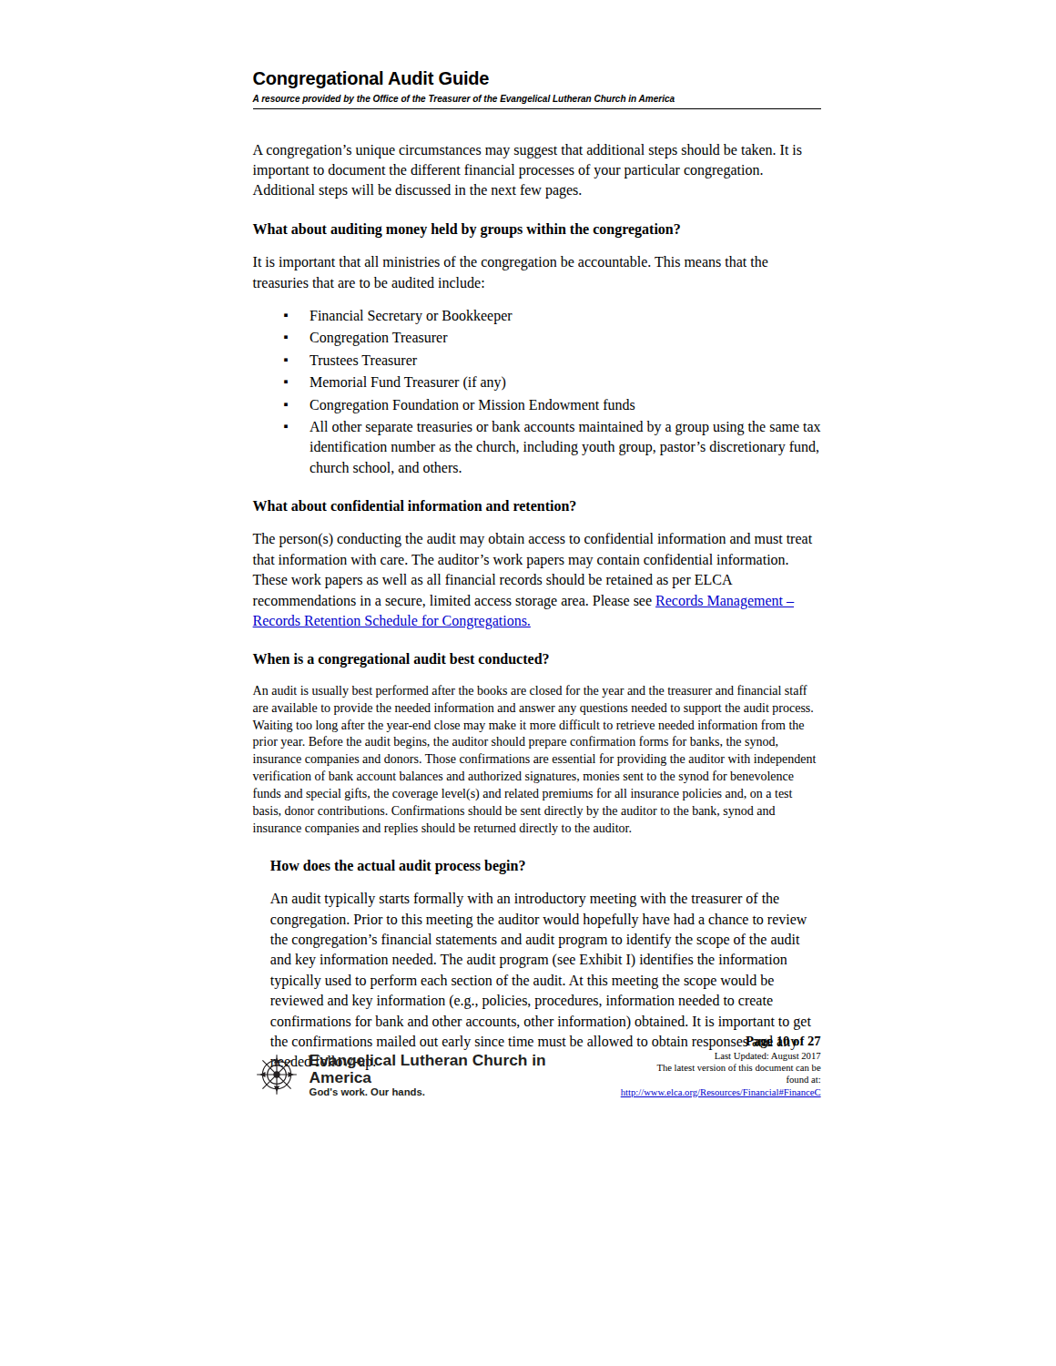Congregational Audit Guide
A resource provided by the Office of the Treasurer of the Evangelical Lutheran Church in America
A congregation’s unique circumstances may suggest that additional steps should be taken. It is important to document the different financial processes of your particular congregation. Additional steps will be discussed in the next few pages.
What about auditing money held by groups within the congregation?
It is important that all ministries of the congregation be accountable. This means that the treasuries that are to be audited include:
Financial Secretary or Bookkeeper
Congregation Treasurer
Trustees Treasurer
Memorial Fund Treasurer (if any)
Congregation Foundation or Mission Endowment funds
All other separate treasuries or bank accounts maintained by a group using the same tax identification number as the church, including youth group, pastor’s discretionary fund, church school, and others.
What about confidential information and retention?
The person(s) conducting the audit may obtain access to confidential information and must treat that information with care. The auditor’s work papers may contain confidential information. These work papers as well as all financial records should be retained as per ELCA recommendations in a secure, limited access storage area. Please see Records Management – Records Retention Schedule for Congregations.
When is a congregational audit best conducted?
An audit is usually best performed after the books are closed for the year and the treasurer and financial staff are available to provide the needed information and answer any questions needed to support the audit process. Waiting too long after the year-end close may make it more difficult to retrieve needed information from the prior year. Before the audit begins, the auditor should prepare confirmation forms for banks, the synod, insurance companies and donors. Those confirmations are essential for providing the auditor with independent verification of bank account balances and authorized signatures, monies sent to the synod for benevolence funds and special gifts, the coverage level(s) and related premiums for all insurance policies and, on a test basis, donor contributions. Confirmations should be sent directly by the auditor to the bank, synod and insurance companies and replies should be returned directly to the auditor.
How does the actual audit process begin?
An audit typically starts formally with an introductory meeting with the treasurer of the congregation. Prior to this meeting the auditor would hopefully have had a chance to review the congregation’s financial statements and audit program to identify the scope of the audit and key information needed. The audit program (see Exhibit I) identifies the information typically used to perform each section of the audit. At this meeting the scope would be reviewed and key information (e.g., policies, procedures, information needed to create confirmations for bank and other accounts, other information) obtained. It is important to get the confirmations mailed out early since time must be allowed to obtain responses and any needed follow-up.
Evangelical Lutheran Church in America
God's work. Our hands.
Page 10 of 27
Last Updated: August 2017
The latest version of this document can be
found at: http://www.elca.org/Resources/Financial#FinanceC